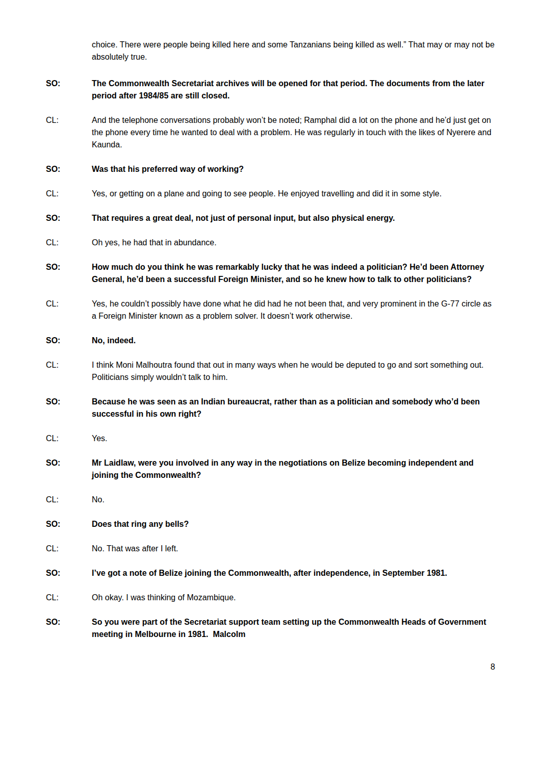choice. There were people being killed here and some Tanzanians being killed as well.” That may or may not be absolutely true.
SO:
The Commonwealth Secretariat archives will be opened for that period. The documents from the later period after 1984/85 are still closed.
CL:
And the telephone conversations probably won’t be noted; Ramphal did a lot on the phone and he’d just get on the phone every time he wanted to deal with a problem. He was regularly in touch with the likes of Nyerere and Kaunda.
SO:
Was that his preferred way of working?
CL:
Yes, or getting on a plane and going to see people. He enjoyed travelling and did it in some style.
SO:
That requires a great deal, not just of personal input, but also physical energy.
CL:
Oh yes, he had that in abundance.
SO:
How much do you think he was remarkably lucky that he was indeed a politician? He’d been Attorney General, he’d been a successful Foreign Minister, and so he knew how to talk to other politicians?
CL:
Yes, he couldn’t possibly have done what he did had he not been that, and very prominent in the G-77 circle as a Foreign Minister known as a problem solver. It doesn’t work otherwise.
SO:
No, indeed.
CL:
I think Moni Malhoutra found that out in many ways when he would be deputed to go and sort something out. Politicians simply wouldn’t talk to him.
SO:
Because he was seen as an Indian bureaucrat, rather than as a politician and somebody who’d been successful in his own right?
CL:
Yes.
SO:
Mr Laidlaw, were you involved in any way in the negotiations on Belize becoming independent and joining the Commonwealth?
CL:
No.
SO:
Does that ring any bells?
CL:
No. That was after I left.
SO:
I’ve got a note of Belize joining the Commonwealth, after independence, in September 1981.
CL:
Oh okay. I was thinking of Mozambique.
SO:
So you were part of the Secretariat support team setting up the Commonwealth Heads of Government meeting in Melbourne in 1981. Malcolm
8